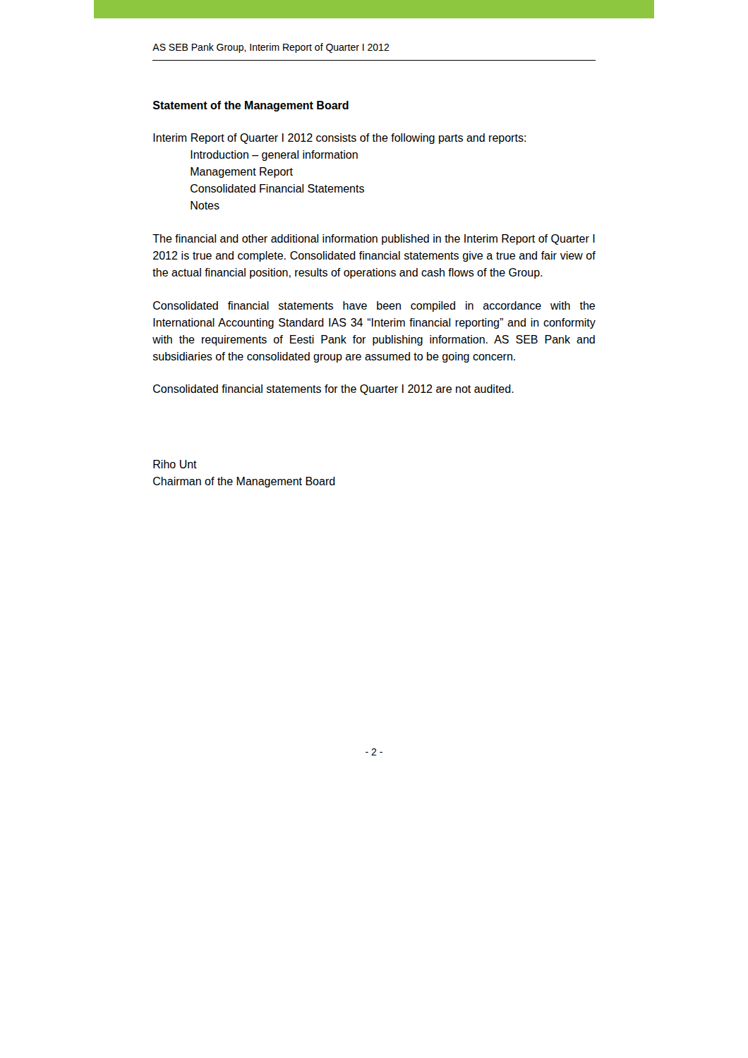AS SEB Pank Group, Interim Report of Quarter I 2012
Statement of the Management Board
Interim Report of Quarter I 2012 consists of the following parts and reports:
Introduction – general information
Management Report
Consolidated Financial Statements
Notes
The financial and other additional information published in the Interim Report of Quarter I 2012 is true and complete. Consolidated financial statements give a true and fair view of the actual financial position, results of operations and cash flows of the Group.
Consolidated financial statements have been compiled in accordance with the International Accounting Standard IAS 34 “Interim financial reporting” and in conformity with the requirements of Eesti Pank for publishing information. AS SEB Pank and subsidiaries of the consolidated group are assumed to be going concern.
Consolidated financial statements for the Quarter I 2012 are not audited.
Riho Unt
Chairman of the Management Board
- 2 -